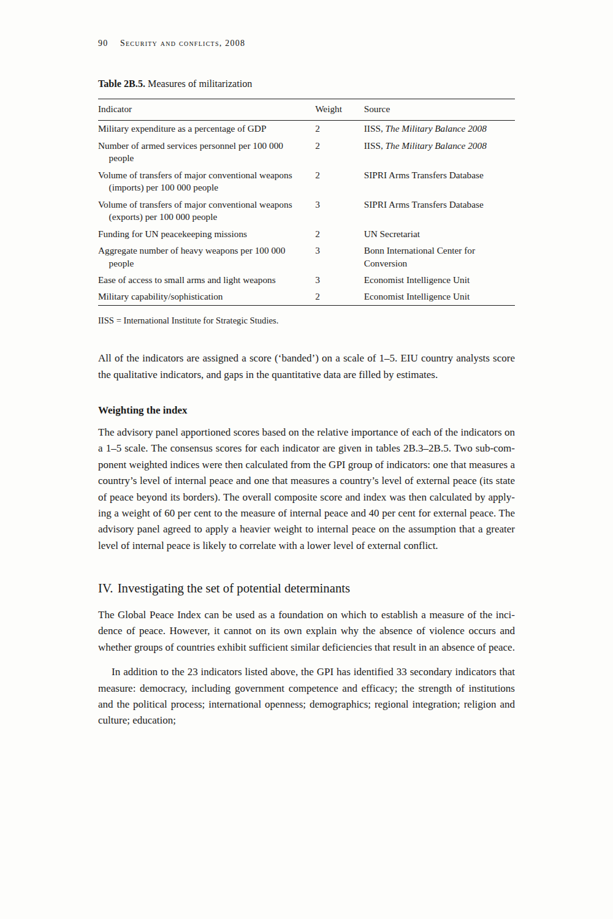90 Security and conflicts, 2008
Table 2B.5. Measures of militarization
| Indicator | Weight | Source |
| --- | --- | --- |
| Military expenditure as a percentage of GDP | 2 | IISS, The Military Balance 2008 |
| Number of armed services personnel per 100 000 people | 2 | IISS, The Military Balance 2008 |
| Volume of transfers of major conventional weapons (imports) per 100 000 people | 2 | SIPRI Arms Transfers Database |
| Volume of transfers of major conventional weapons (exports) per 100 000 people | 3 | SIPRI Arms Transfers Database |
| Funding for UN peacekeeping missions | 2 | UN Secretariat |
| Aggregate number of heavy weapons per 100 000 people | 3 | Bonn International Center for Conversion |
| Ease of access to small arms and light weapons | 3 | Economist Intelligence Unit |
| Military capability/sophistication | 2 | Economist Intelligence Unit |
IISS = International Institute for Strategic Studies.
All of the indicators are assigned a score (‘banded’) on a scale of 1–5. EIU country analysts score the qualitative indicators, and gaps in the quantitative data are filled by estimates.
Weighting the index
The advisory panel apportioned scores based on the relative importance of each of the indicators on a 1–5 scale. The consensus scores for each indicator are given in tables 2B.3–2B.5. Two sub-component weighted indices were then calculated from the GPI group of indicators: one that measures a country’s level of internal peace and one that measures a country’s level of external peace (its state of peace beyond its borders). The overall composite score and index was then calculated by applying a weight of 60 per cent to the measure of internal peace and 40 per cent for external peace. The advisory panel agreed to apply a heavier weight to internal peace on the assumption that a greater level of internal peace is likely to correlate with a lower level of external conflict.
IV. Investigating the set of potential determinants
The Global Peace Index can be used as a foundation on which to establish a measure of the incidence of peace. However, it cannot on its own explain why the absence of violence occurs and whether groups of countries exhibit sufficient similar deficiencies that result in an absence of peace.
In addition to the 23 indicators listed above, the GPI has identified 33 secondary indicators that measure: democracy, including government competence and efficacy; the strength of institutions and the political process; international openness; demographics; regional integration; religion and culture; education;